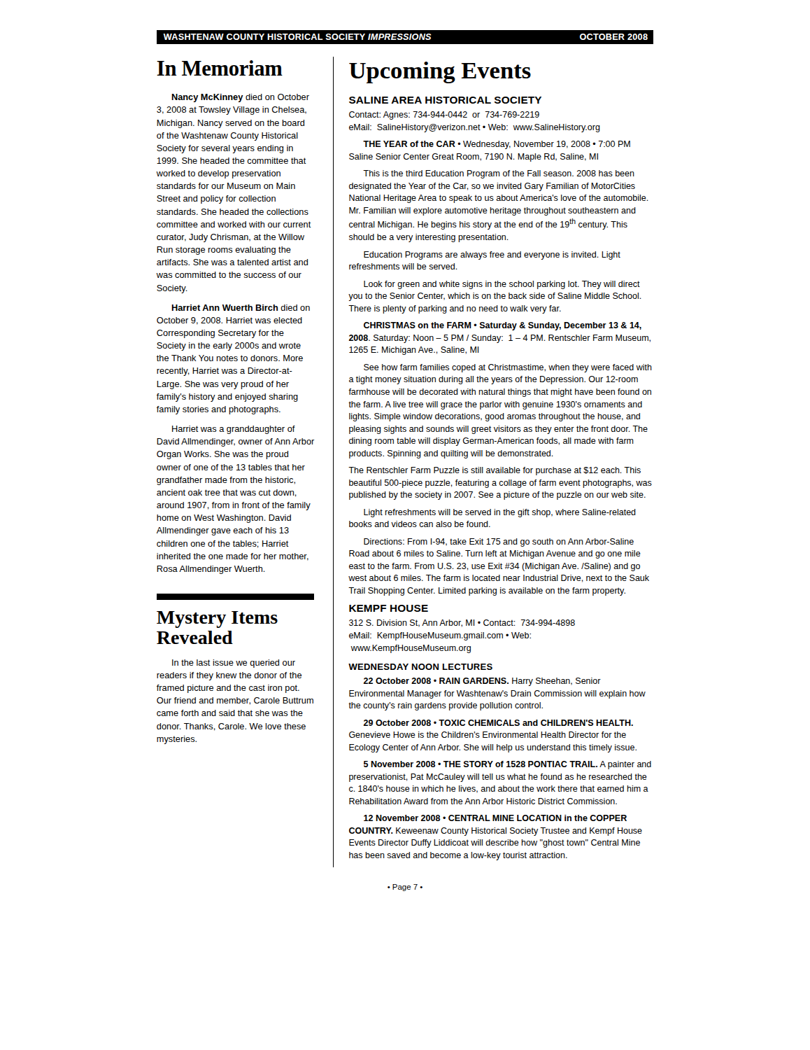WASHTENAW COUNTY HISTORICAL SOCIETY IMPRESSIONS OCTOBER 2008
In Memoriam
Nancy McKinney died on October 3, 2008 at Towsley Village in Chelsea, Michigan. Nancy served on the board of the Washtenaw County Historical Society for several years ending in 1999. She headed the committee that worked to develop preservation standards for our Museum on Main Street and policy for collection standards. She headed the collections committee and worked with our current curator, Judy Chrisman, at the Willow Run storage rooms evaluating the artifacts. She was a talented artist and was committed to the success of our Society.
Harriet Ann Wuerth Birch died on October 9, 2008. Harriet was elected Corresponding Secretary for the Society in the early 2000s and wrote the Thank You notes to donors. More recently, Harriet was a Director-at-Large. She was very proud of her family's history and enjoyed sharing family stories and photographs.
Harriet was a granddaughter of David Allmendinger, owner of Ann Arbor Organ Works. She was the proud owner of one of the 13 tables that her grandfather made from the historic, ancient oak tree that was cut down, around 1907, from in front of the family home on West Washington. David Allmendinger gave each of his 13 children one of the tables; Harriet inherited the one made for her mother, Rosa Allmendinger Wuerth.
Mystery Items Revealed
In the last issue we queried our readers if they knew the donor of the framed picture and the cast iron pot. Our friend and member, Carole Buttrum came forth and said that she was the donor. Thanks, Carole. We love these mysteries.
Upcoming Events
SALINE AREA HISTORICAL SOCIETY
Contact: Agnes: 734-944-0442 or 734-769-2219
eMail: SalineHistory@verizon.net • Web: www.SalineHistory.org
THE YEAR of the CAR • Wednesday, November 19, 2008 • 7:00 PM Saline Senior Center Great Room, 7190 N. Maple Rd, Saline, MI
This is the third Education Program of the Fall season. 2008 has been designated the Year of the Car, so we invited Gary Familian of MotorCities National Heritage Area to speak to us about America's love of the automobile. Mr. Familian will explore automotive heritage throughout southeastern and central Michigan. He begins his story at the end of the 19th century. This should be a very interesting presentation.
Education Programs are always free and everyone is invited. Light refreshments will be served.
Look for green and white signs in the school parking lot. They will direct you to the Senior Center, which is on the back side of Saline Middle School. There is plenty of parking and no need to walk very far.
CHRISTMAS on the FARM • Saturday & Sunday, December 13 & 14, 2008. Saturday: Noon – 5 PM / Sunday: 1 – 4 PM. Rentschler Farm Museum, 1265 E. Michigan Ave., Saline, MI
See how farm families coped at Christmastime, when they were faced with a tight money situation during all the years of the Depression. Our 12-room farmhouse will be decorated with natural things that might have been found on the farm. A live tree will grace the parlor with genuine 1930's ornaments and lights. Simple window decorations, good aromas throughout the house, and pleasing sights and sounds will greet visitors as they enter the front door. The dining room table will display German-American foods, all made with farm products. Spinning and quilting will be demonstrated.
The Rentschler Farm Puzzle is still available for purchase at $12 each. This beautiful 500-piece puzzle, featuring a collage of farm event photographs, was published by the society in 2007. See a picture of the puzzle on our web site.
Light refreshments will be served in the gift shop, where Saline-related books and videos can also be found.
Directions: From I-94, take Exit 175 and go south on Ann Arbor-Saline Road about 6 miles to Saline. Turn left at Michigan Avenue and go one mile east to the farm. From U.S. 23, use Exit #34 (Michigan Ave. /Saline) and go west about 6 miles. The farm is located near Industrial Drive, next to the Sauk Trail Shopping Center. Limited parking is available on the farm property.
KEMPF HOUSE
312 S. Division St, Ann Arbor, MI • Contact: 734-994-4898
eMail: KempfHouseMuseum.gmail.com • Web: www.KempfHouseMuseum.org
WEDNESDAY NOON LECTURES
22 October 2008 • RAIN GARDENS. Harry Sheehan, Senior Environmental Manager for Washtenaw's Drain Commission will explain how the county's rain gardens provide pollution control.
29 October 2008 • TOXIC CHEMICALS and CHILDREN'S HEALTH. Genevieve Howe is the Children's Environmental Health Director for the Ecology Center of Ann Arbor. She will help us understand this timely issue.
5 November 2008 • THE STORY of 1528 PONTIAC TRAIL. A painter and preservationist, Pat McCauley will tell us what he found as he researched the c. 1840's house in which he lives, and about the work there that earned him a Rehabilitation Award from the Ann Arbor Historic District Commission.
12 November 2008 • CENTRAL MINE LOCATION in the COPPER COUNTRY. Keweenaw County Historical Society Trustee and Kempf House Events Director Duffy Liddicoat will describe how "ghost town" Central Mine has been saved and become a low-key tourist attraction.
• Page 7 •